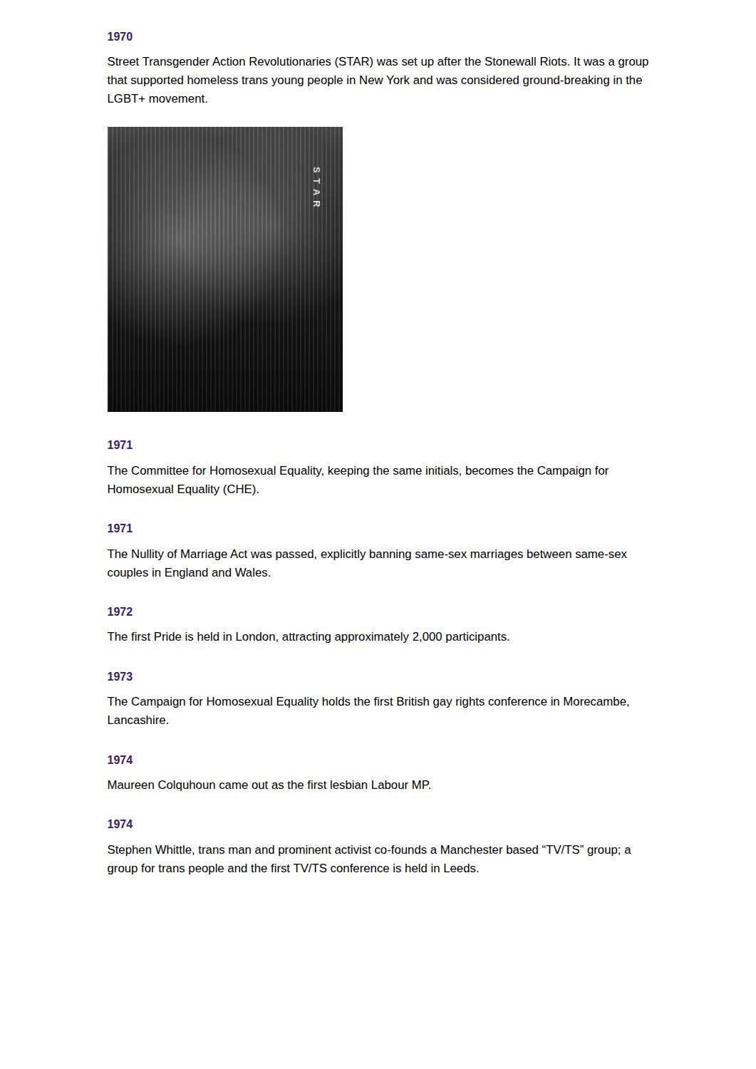1970
Street Transgender Action Revolutionaries (STAR) was set up after the Stonewall Riots. It was a group that supported homeless trans young people in New York and was considered ground-breaking in the LGBT+ movement.
1971
The Committee for Homosexual Equality, keeping the same initials, becomes the Campaign for Homosexual Equality (CHE).
1971
The Nullity of Marriage Act was passed, explicitly banning same-sex marriages between same-sex couples in England and Wales.
1972
The first Pride is held in London, attracting approximately 2,000 participants.
1973
The Campaign for Homosexual Equality holds the first British gay rights conference in Morecambe, Lancashire.
1974
Maureen Colquhoun came out as the first lesbian Labour MP.
1974
Stephen Whittle, trans man and prominent activist co-founds a Manchester based “TV/TS” group; a group for trans people and the first TV/TS conference is held in Leeds.